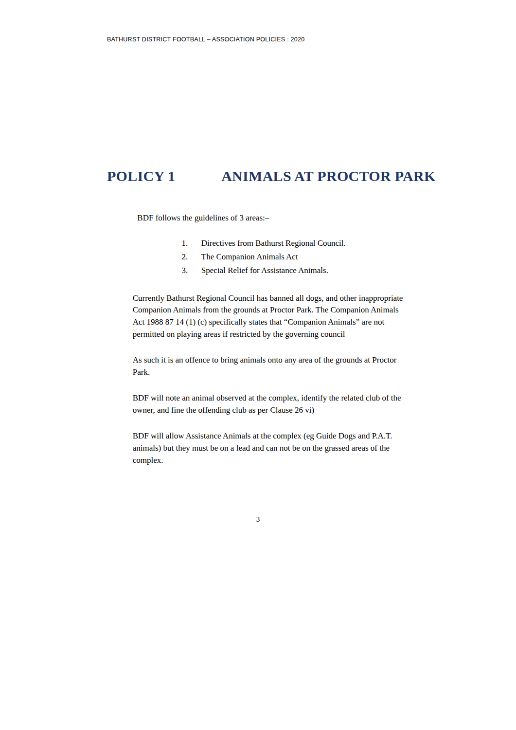BATHURST DISTRICT FOOTBALL – ASSOCIATION POLICIES : 2020
POLICY 1 ANIMALS AT PROCTOR PARK
BDF follows the guidelines of 3 areas:–
Directives from Bathurst Regional Council.
The Companion Animals Act
Special Relief for Assistance Animals.
Currently Bathurst Regional Council has banned all dogs, and other inappropriate Companion Animals from the grounds at Proctor Park. The Companion Animals Act 1988 87 14 (1) (c) specifically states that “Companion Animals” are not permitted on playing areas if restricted by the governing council
As such it is an offence to bring animals onto any area of the grounds at Proctor Park.
BDF will note an animal observed at the complex, identify the related club of the owner, and fine the offending club as per Clause 26 vi)
BDF will allow Assistance Animals at the complex (eg Guide Dogs and P.A.T. animals) but they must be on a lead and can not be on the grassed areas of the complex.
3